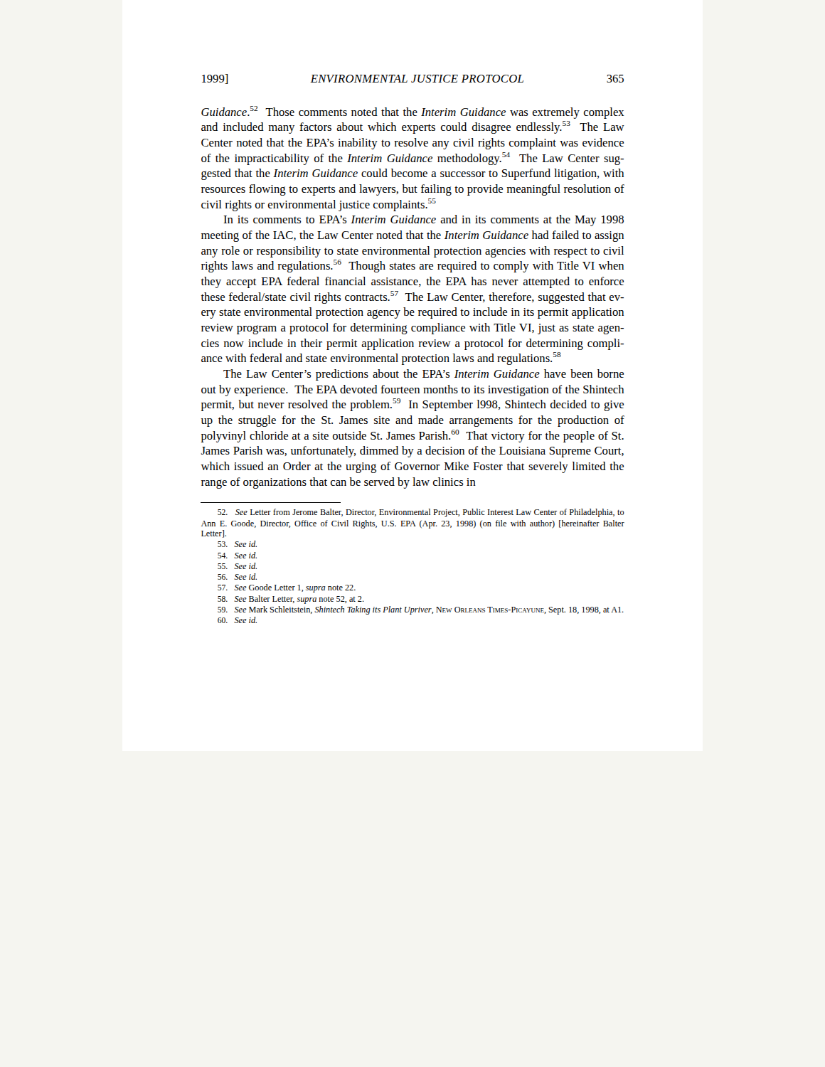1999] ENVIRONMENTAL JUSTICE PROTOCOL 365
Guidance.52 Those comments noted that the Interim Guidance was extremely complex and included many factors about which experts could disagree endlessly.53 The Law Center noted that the EPA’s inability to resolve any civil rights complaint was evidence of the impracticability of the Interim Guidance methodology.54 The Law Center suggested that the Interim Guidance could become a successor to Superfund litigation, with resources flowing to experts and lawyers, but failing to provide meaningful resolution of civil rights or environmental justice complaints.55
In its comments to EPA’s Interim Guidance and in its comments at the May 1998 meeting of the IAC, the Law Center noted that the Interim Guidance had failed to assign any role or responsibility to state environmental protection agencies with respect to civil rights laws and regulations.56 Though states are required to comply with Title VI when they accept EPA federal financial assistance, the EPA has never attempted to enforce these federal/state civil rights contracts.57 The Law Center, therefore, suggested that every state environmental protection agency be required to include in its permit application review program a protocol for determining compliance with Title VI, just as state agencies now include in their permit application review a protocol for determining compliance with federal and state environmental protection laws and regulations.58
The Law Center’s predictions about the EPA’s Interim Guidance have been borne out by experience. The EPA devoted fourteen months to its investigation of the Shintech permit, but never resolved the problem.59 In September l998, Shintech decided to give up the struggle for the St. James site and made arrangements for the production of polyvinyl chloride at a site outside St. James Parish.60 That victory for the people of St. James Parish was, unfortunately, dimmed by a decision of the Louisiana Supreme Court, which issued an Order at the urging of Governor Mike Foster that severely limited the range of organizations that can be served by law clinics in
52. See Letter from Jerome Balter, Director, Environmental Project, Public Interest Law Center of Philadelphia, to Ann E. Goode, Director, Office of Civil Rights, U.S. EPA (Apr. 23, 1998) (on file with author) [hereinafter Balter Letter].
53. See id.
54. See id.
55. See id.
56. See id.
57. See Goode Letter 1, supra note 22.
58. See Balter Letter, supra note 52, at 2.
59. See Mark Schleitstein, Shintech Taking its Plant Upriver, New Orleans Times-Picayune, Sept. 18, 1998, at A1.
60. See id.